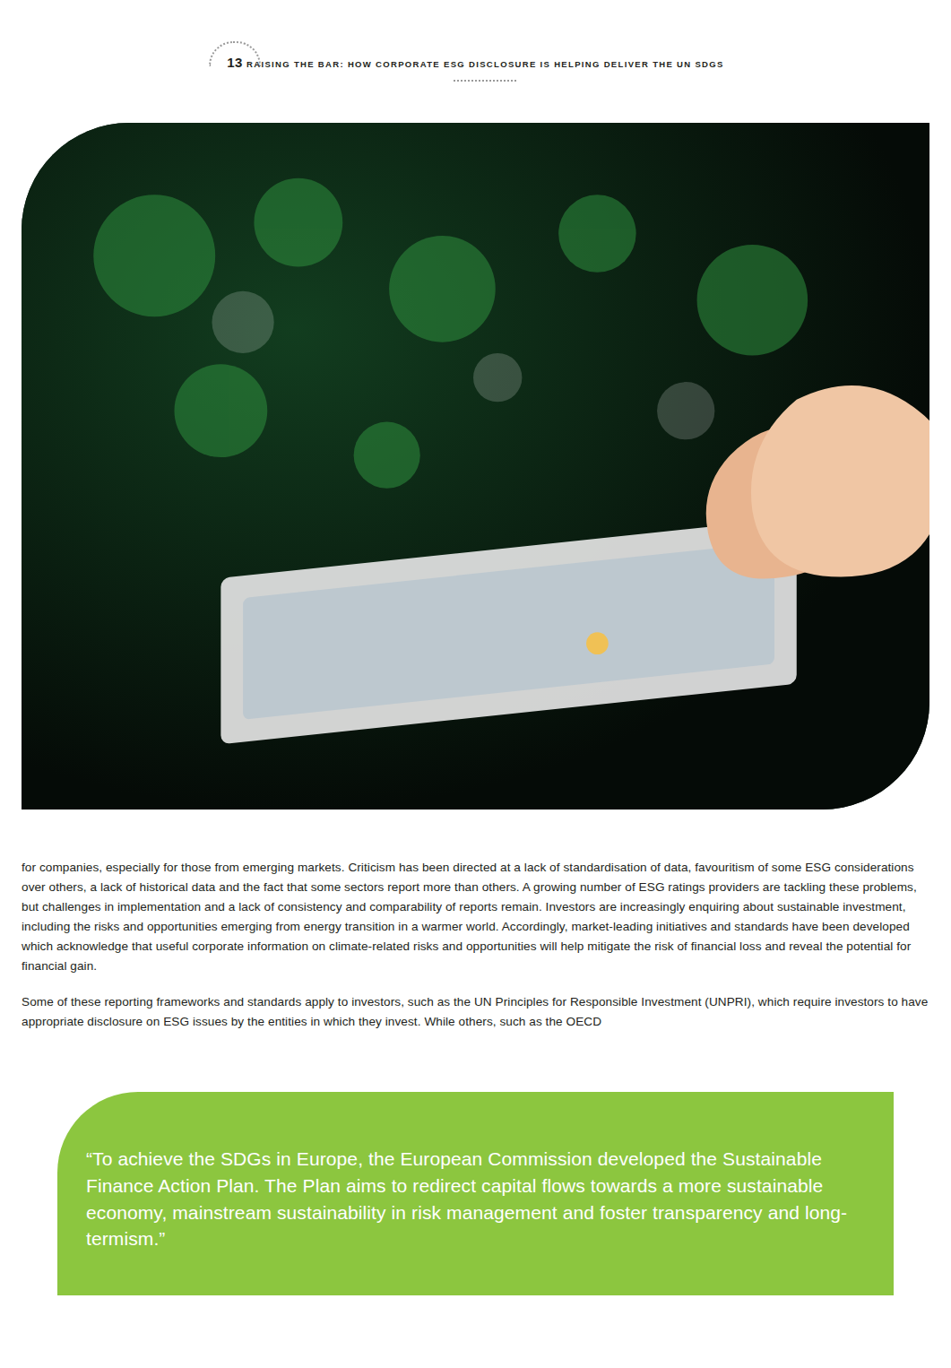13
Raising the bar: how corporate ESG disclosure is helping deliver the UN SDGs
for companies, especially for those from emerging markets. Criticism has been directed at a lack of standardisation of data, favouritism of some ESG considerations over others, a lack of historical data and the fact that some sectors report more than others. A growing number of ESG ratings providers are tackling these problems, but challenges in implementation and a lack of consistency and comparability of reports remain. Investors are increasingly enquiring about sustainable investment, including the risks and opportunities emerging from energy transition in a warmer world. Accordingly, market-leading initiatives and standards have been developed which acknowledge that useful corporate information on climate-related risks and opportunities will help mitigate the risk of financial loss and reveal the potential for financial gain.
Some of these reporting frameworks and standards apply to investors, such as the UN Principles for Responsible Investment (UNPRI), which require investors to have appropriate disclosure on ESG issues by the entities in which they invest. While others, such as the OECD
“To achieve the SDGs in Europe, the European Commission developed the Sustainable Finance Action Plan. The Plan aims to redirect capital flows towards a more sustainable economy, mainstream sustainability in risk management and foster transparency and long-termism.”